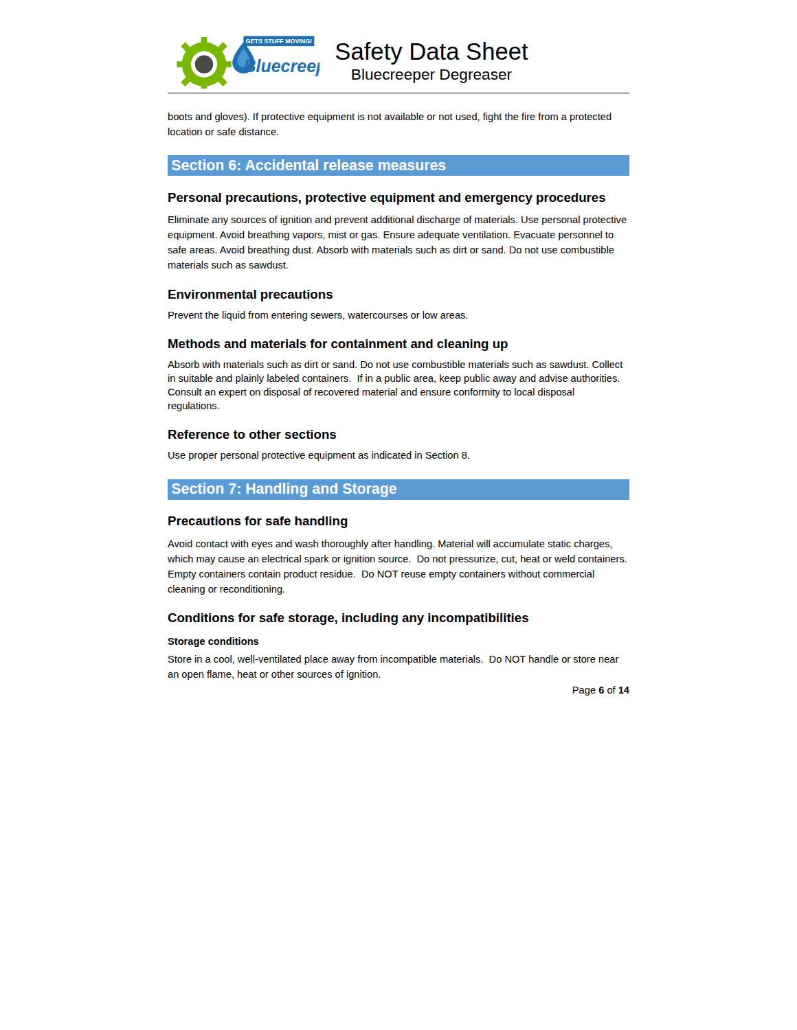GETS STUFF MOVING! Bluecreeper ™
Safety Data Sheet
Bluecreeper Degreaser
boots and gloves). If protective equipment is not available or not used, fight the fire from a protected location or safe distance.
Section 6: Accidental release measures
Personal precautions, protective equipment and emergency procedures
Eliminate any sources of ignition and prevent additional discharge of materials. Use personal protective equipment. Avoid breathing vapors, mist or gas. Ensure adequate ventilation. Evacuate personnel to safe areas. Avoid breathing dust. Absorb with materials such as dirt or sand. Do not use combustible materials such as sawdust.
Environmental precautions
Prevent the liquid from entering sewers, watercourses or low areas.
Methods and materials for containment and cleaning up
Absorb with materials such as dirt or sand. Do not use combustible materials such as sawdust. Collect in suitable and plainly labeled containers. If in a public area, keep public away and advise authorities. Consult an expert on disposal of recovered material and ensure conformity to local disposal regulations.
Reference to other sections
Use proper personal protective equipment as indicated in Section 8.
Section 7: Handling and Storage
Precautions for safe handling
Avoid contact with eyes and wash thoroughly after handling. Material will accumulate static charges, which may cause an electrical spark or ignition source. Do not pressurize, cut, heat or weld containers. Empty containers contain product residue. Do NOT reuse empty containers without commercial cleaning or reconditioning.
Conditions for safe storage, including any incompatibilities
Storage conditions
Store in a cool, well-ventilated place away from incompatible materials. Do NOT handle or store near an open flame, heat or other sources of ignition.
Page 6 of 14